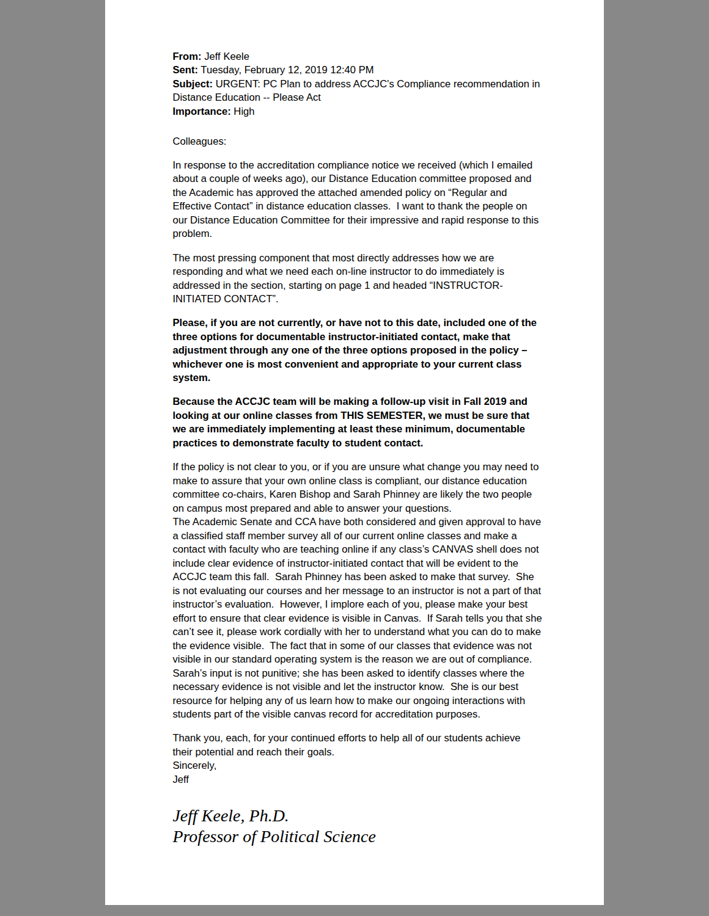From: Jeff Keele
Sent: Tuesday, February 12, 2019 12:40 PM
Subject: URGENT: PC Plan to address ACCJC's Compliance recommendation in Distance Education -- Please Act
Importance: High
Colleagues:
In response to the accreditation compliance notice we received (which I emailed about a couple of weeks ago), our Distance Education committee proposed and the Academic has approved the attached amended policy on “Regular and Effective Contact” in distance education classes. I want to thank the people on our Distance Education Committee for their impressive and rapid response to this problem.
The most pressing component that most directly addresses how we are responding and what we need each on-line instructor to do immediately is addressed in the section, starting on page 1 and headed “INSTRUCTOR-INITIATED CONTACT”.
Please, if you are not currently, or have not to this date, included one of the three options for documentable instructor-initiated contact, make that adjustment through any one of the three options proposed in the policy – whichever one is most convenient and appropriate to your current class system.
Because the ACCJC team will be making a follow-up visit in Fall 2019 and looking at our online classes from THIS SEMESTER, we must be sure that we are immediately implementing at least these minimum, documentable practices to demonstrate faculty to student contact.
If the policy is not clear to you, or if you are unsure what change you may need to make to assure that your own online class is compliant, our distance education committee co-chairs, Karen Bishop and Sarah Phinney are likely the two people on campus most prepared and able to answer your questions.
The Academic Senate and CCA have both considered and given approval to have a classified staff member survey all of our current online classes and make a contact with faculty who are teaching online if any class’s CANVAS shell does not include clear evidence of instructor-initiated contact that will be evident to the ACCJC team this fall. Sarah Phinney has been asked to make that survey. She is not evaluating our courses and her message to an instructor is not a part of that instructor’s evaluation. However, I implore each of you, please make your best effort to ensure that clear evidence is visible in Canvas. If Sarah tells you that she can’t see it, please work cordially with her to understand what you can do to make the evidence visible. The fact that in some of our classes that evidence was not visible in our standard operating system is the reason we are out of compliance. Sarah’s input is not punitive; she has been asked to identify classes where the necessary evidence is not visible and let the instructor know. She is our best resource for helping any of us learn how to make our ongoing interactions with students part of the visible canvas record for accreditation purposes.
Thank you, each, for your continued efforts to help all of our students achieve their potential and reach their goals.
Sincerely,
Jeff
Jeff Keele, Ph.D. Professor of Political Science